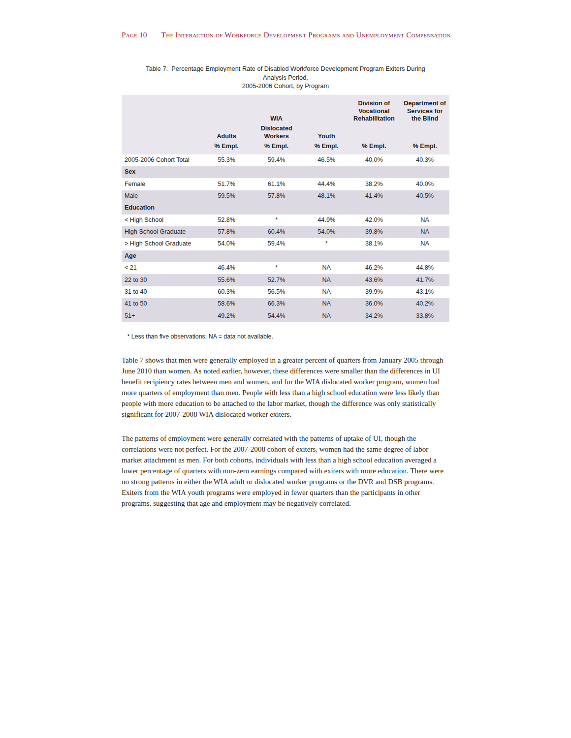Page 10 The Interaction of Workforce Development Programs and Unemployment Compensation
Table 7. Percentage Employment Rate of Disabled Workforce Development Program Exiters During Analysis Period,
2005-2006 Cohort, by Program
| | WIA | Division of Vocational Rehabilitation | Department of Services for the Blind |
| --- | --- | --- | --- |
| | Adults | Dislocated Workers | Youth | | |
| | % Empl. | % Empl. | % Empl. | % Empl. | % Empl. |
| 2005-2006 Cohort Total | 55.3% | 59.4% | 46.5% | 40.0% | 40.3% |
| Sex | | | | | |
| Female | 51.7% | 61.1% | 44.4% | 38.2% | 40.0% |
| Male | 59.5% | 57.8% | 48.1% | 41.4% | 40.5% |
| Education | | | | | |
| < High School | 52.8% | * | 44.9% | 42.0% | NA |
| High School Graduate | 57.8% | 60.4% | 54.0% | 39.8% | NA |
| > High School Graduate | 54.0% | 59.4% | * | 38.1% | NA |
| Age | | | | | |
| < 21 | 46.4% | * | NA | 46.2% | 44.8% |
| 22 to 30 | 55.6% | 52.7% | NA | 43.6% | 41.7% |
| 31 to 40 | 60.3% | 56.5% | NA | 39.9% | 43.1% |
| 41 to 50 | 58.6% | 66.3% | NA | 36.0% | 40.2% |
| 51+ | 49.2% | 54.4% | NA | 34.2% | 33.8% |
* Less than five observations; NA = data not available.
Table 7 shows that men were generally employed in a greater percent of quarters from January 2005 through June 2010 than women. As noted earlier, however, these differences were smaller than the differences in UI benefit recipiency rates between men and women, and for the WIA dislocated worker program, women had more quarters of employment than men. People with less than a high school education were less likely than people with more education to be attached to the labor market, though the difference was only statistically significant for 2007-2008 WIA dislocated worker exiters.
The patterns of employment were generally correlated with the patterns of uptake of UI, though the correlations were not perfect. For the 2007-2008 cohort of exiters, women had the same degree of labor market attachment as men. For both cohorts, individuals with less than a high school education averaged a lower percentage of quarters with non-zero earnings compared with exiters with more education. There were no strong patterns in either the WIA adult or dislocated worker programs or the DVR and DSB programs. Exiters from the WIA youth programs were employed in fewer quarters than the participants in other programs, suggesting that age and employment may be negatively correlated.